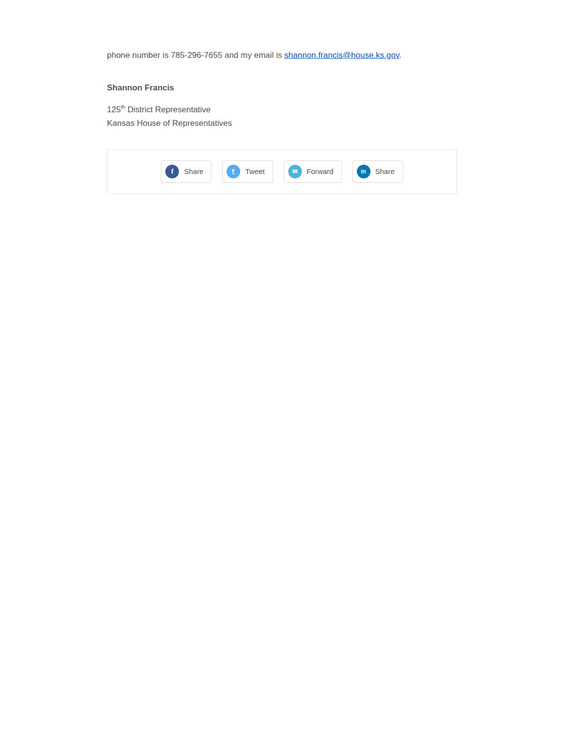phone number is 785-296-7655 and my email is shannon.francis@house.ks.gov.
Shannon Francis
125th District Representative
Kansas House of Representatives
fShare 𝗍Tweet ✉Forward in Share